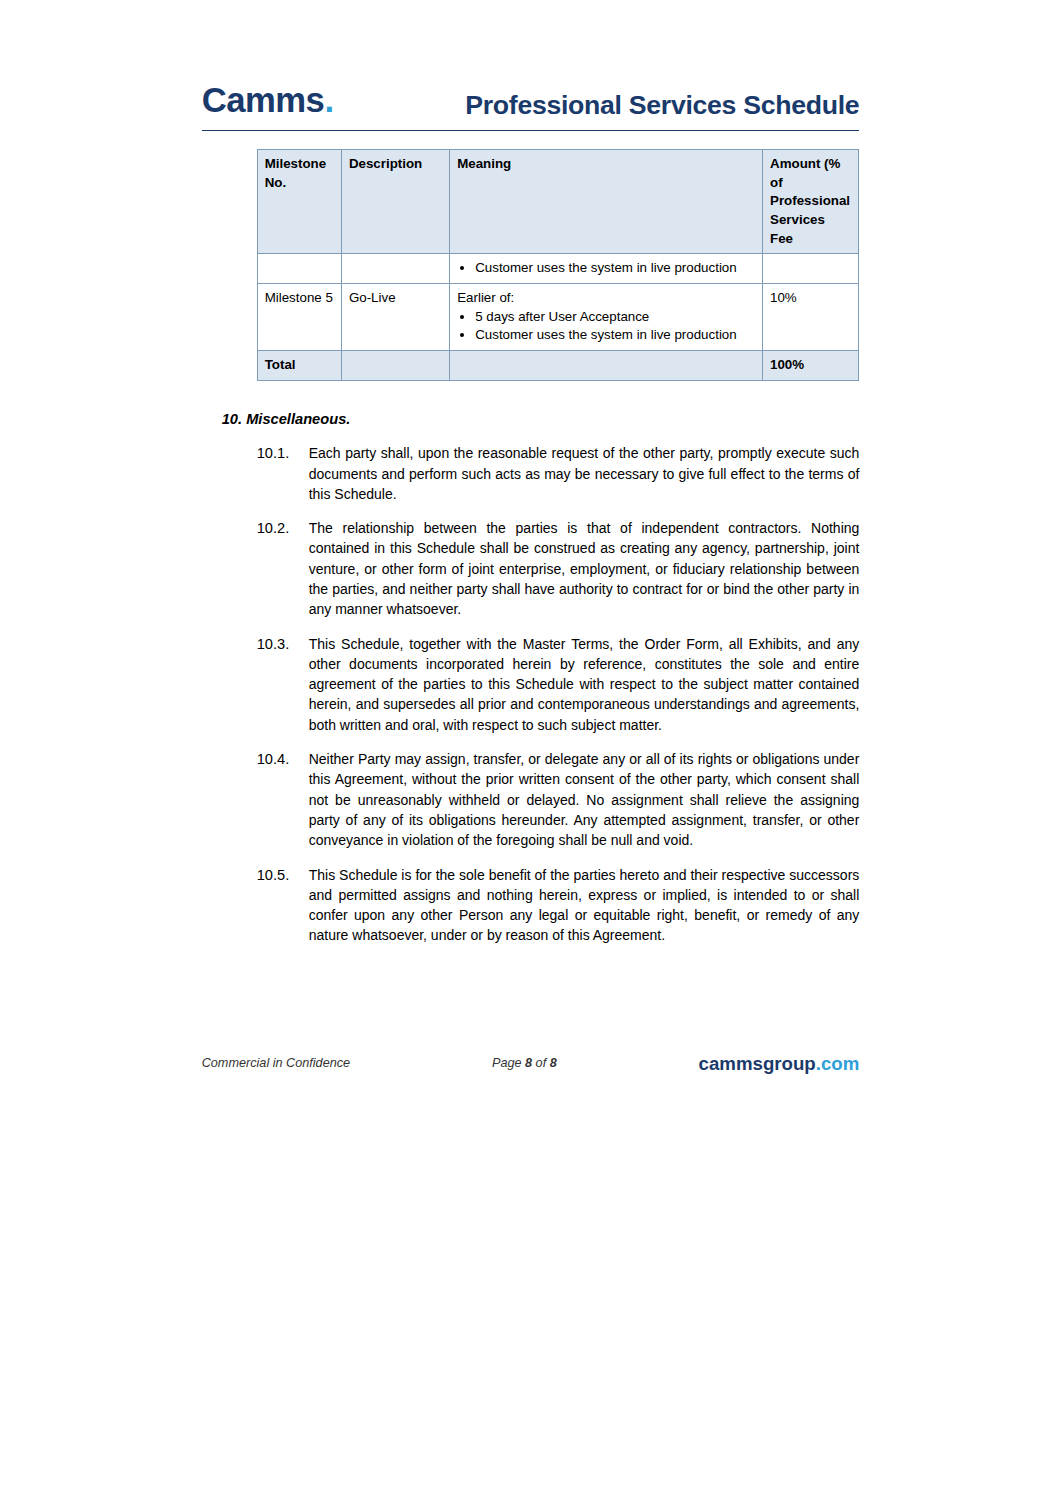Camms.
Professional Services Schedule
| Milestone No. | Description | Meaning | Amount (% of Professional Services Fee |
| --- | --- | --- | --- |
| | | Customer uses the system in live production | |
| Milestone 5 | Go-Live | Earlier of: 5 days after User Acceptance Customer uses the system in live production | 10% |
| Total | | | 100% |
10. Miscellaneous.
10.1.
Each party shall, upon the reasonable request of the other party, promptly execute such documents and perform such acts as may be necessary to give full effect to the terms of this Schedule.
10.2.
The relationship between the parties is that of independent contractors. Nothing contained in this Schedule shall be construed as creating any agency, partnership, joint venture, or other form of joint enterprise, employment, or fiduciary relationship between the parties, and neither party shall have authority to contract for or bind the other party in any manner whatsoever.
10.3.
This Schedule, together with the Master Terms, the Order Form, all Exhibits, and any other documents incorporated herein by reference, constitutes the sole and entire agreement of the parties to this Schedule with respect to the subject matter contained herein, and supersedes all prior and contemporaneous understandings and agreements, both written and oral, with respect to such subject matter.
10.4.
Neither Party may assign, transfer, or delegate any or all of its rights or obligations under this Agreement, without the prior written consent of the other party, which consent shall not be unreasonably withheld or delayed. No assignment shall relieve the assigning party of any of its obligations hereunder. Any attempted assignment, transfer, or other conveyance in violation of the foregoing shall be null and void.
10.5.
This Schedule is for the sole benefit of the parties hereto and their respective successors and permitted assigns and nothing herein, express or implied, is intended to or shall confer upon any other Person any legal or equitable right, benefit, or remedy of any nature whatsoever, under or by reason of this Agreement.
Commercial in Confidence
Page 8 of 8
cammsgroup.com